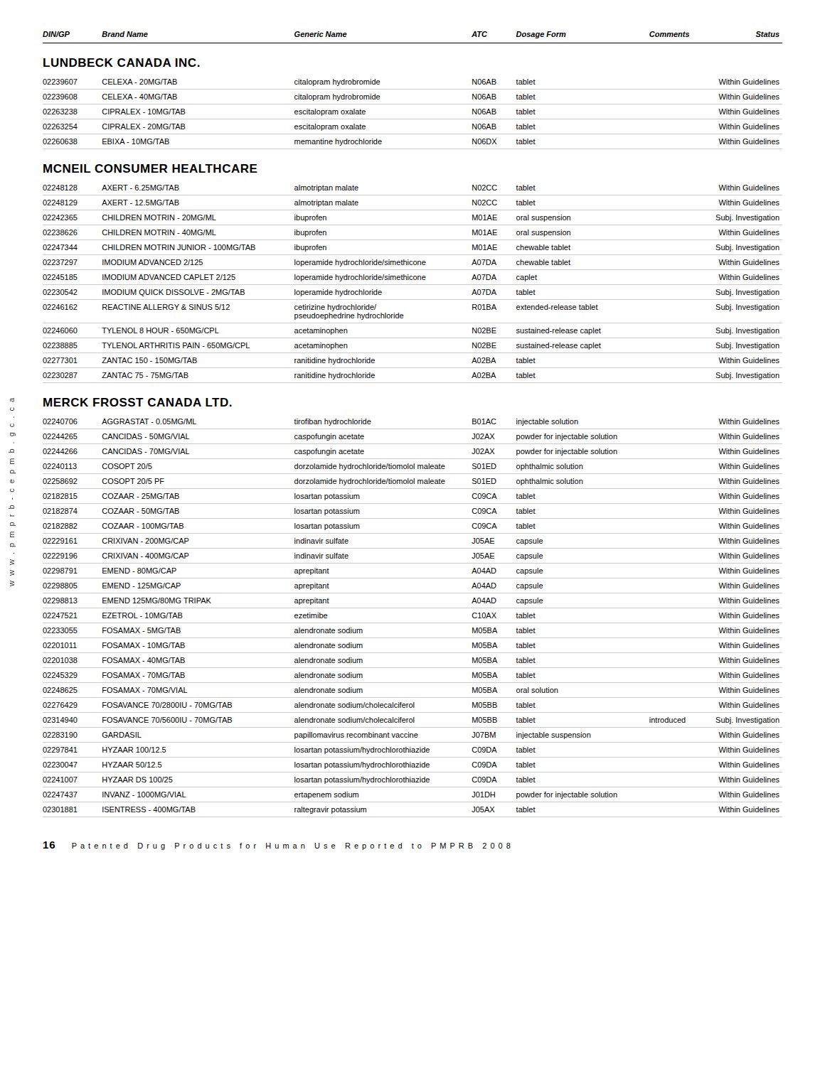w w w . p m p r b - c e p m b . g c . c a
| DIN/GP | Brand Name | Generic Name | ATC | Dosage Form | Comments | Status |
| --- | --- | --- | --- | --- | --- | --- |
| LUNDBECK CANADA INC. |
| 02239607 | CELEXA - 20MG/TAB | citalopram hydrobromide | N06AB | tablet | | Within Guidelines |
| 02239608 | CELEXA - 40MG/TAB | citalopram hydrobromide | N06AB | tablet | | Within Guidelines |
| 02263238 | CIPRALEX - 10MG/TAB | escitalopram oxalate | N06AB | tablet | | Within Guidelines |
| 02263254 | CIPRALEX - 20MG/TAB | escitalopram oxalate | N06AB | tablet | | Within Guidelines |
| 02260638 | EBIXA - 10MG/TAB | memantine hydrochloride | N06DX | tablet | | Within Guidelines |
| MCNEIL CONSUMER HEALTHCARE |
| 02248128 | AXERT - 6.25MG/TAB | almotriptan malate | N02CC | tablet | | Within Guidelines |
| 02248129 | AXERT - 12.5MG/TAB | almotriptan malate | N02CC | tablet | | Within Guidelines |
| 02242365 | CHILDREN MOTRIN - 20MG/ML | ibuprofen | M01AE | oral suspension | | Subj. Investigation |
| 02238626 | CHILDREN MOTRIN - 40MG/ML | ibuprofen | M01AE | oral suspension | | Within Guidelines |
| 02247344 | CHILDREN MOTRIN JUNIOR - 100MG/TAB | ibuprofen | M01AE | chewable tablet | | Subj. Investigation |
| 02237297 | IMODIUM ADVANCED 2/125 | loperamide hydrochloride/simethicone | A07DA | chewable tablet | | Within Guidelines |
| 02245185 | IMODIUM ADVANCED CAPLET 2/125 | loperamide hydrochloride/simethicone | A07DA | caplet | | Within Guidelines |
| 02230542 | IMODIUM QUICK DISSOLVE - 2MG/TAB | loperamide hydrochloride | A07DA | tablet | | Subj. Investigation |
| 02246162 | REACTINE ALLERGY & SINUS 5/12 | cetirizine hydrochloride/ pseudoephedrine hydrochloride | R01BA | extended-release tablet | | Subj. Investigation |
| 02246060 | TYLENOL 8 HOUR - 650MG/CPL | acetaminophen | N02BE | sustained-release caplet | | Subj. Investigation |
| 02238885 | TYLENOL ARTHRITIS PAIN - 650MG/CPL | acetaminophen | N02BE | sustained-release caplet | | Subj. Investigation |
| 02277301 | ZANTAC 150 - 150MG/TAB | ranitidine hydrochloride | A02BA | tablet | | Within Guidelines |
| 02230287 | ZANTAC 75 - 75MG/TAB | ranitidine hydrochloride | A02BA | tablet | | Subj. Investigation |
| MERCK FROSST CANADA LTD. |
| 02240706 | AGGRASTAT - 0.05MG/ML | tirofiban hydrochloride | B01AC | injectable solution | | Within Guidelines |
| 02244265 | CANCIDAS - 50MG/VIAL | caspofungin acetate | J02AX | powder for injectable solution | | Within Guidelines |
| 02244266 | CANCIDAS - 70MG/VIAL | caspofungin acetate | J02AX | powder for injectable solution | | Within Guidelines |
| 02240113 | COSOPT 20/5 | dorzolamide hydrochloride/tiomolol maleate | S01ED | ophthalmic solution | | Within Guidelines |
| 02258692 | COSOPT 20/5 PF | dorzolamide hydrochloride/tiomolol maleate | S01ED | ophthalmic solution | | Within Guidelines |
| 02182815 | COZAAR - 25MG/TAB | losartan potassium | C09CA | tablet | | Within Guidelines |
| 02182874 | COZAAR - 50MG/TAB | losartan potassium | C09CA | tablet | | Within Guidelines |
| 02182882 | COZAAR - 100MG/TAB | losartan potassium | C09CA | tablet | | Within Guidelines |
| 02229161 | CRIXIVAN - 200MG/CAP | indinavir sulfate | J05AE | capsule | | Within Guidelines |
| 02229196 | CRIXIVAN - 400MG/CAP | indinavir sulfate | J05AE | capsule | | Within Guidelines |
| 02298791 | EMEND - 80MG/CAP | aprepitant | A04AD | capsule | | Within Guidelines |
| 02298805 | EMEND - 125MG/CAP | aprepitant | A04AD | capsule | | Within Guidelines |
| 02298813 | EMEND 125MG/80MG TRIPAK | aprepitant | A04AD | capsule | | Within Guidelines |
| 02247521 | EZETROL - 10MG/TAB | ezetimibe | C10AX | tablet | | Within Guidelines |
| 02233055 | FOSAMAX - 5MG/TAB | alendronate sodium | M05BA | tablet | | Within Guidelines |
| 02201011 | FOSAMAX - 10MG/TAB | alendronate sodium | M05BA | tablet | | Within Guidelines |
| 02201038 | FOSAMAX - 40MG/TAB | alendronate sodium | M05BA | tablet | | Within Guidelines |
| 02245329 | FOSAMAX - 70MG/TAB | alendronate sodium | M05BA | tablet | | Within Guidelines |
| 02248625 | FOSAMAX - 70MG/VIAL | alendronate sodium | M05BA | oral solution | | Within Guidelines |
| 02276429 | FOSAVANCE 70/2800IU - 70MG/TAB | alendronate sodium/cholecalciferol | M05BB | tablet | | Within Guidelines |
| 02314940 | FOSAVANCE 70/5600IU - 70MG/TAB | alendronate sodium/cholecalciferol | M05BB | tablet | introduced | Subj. Investigation |
| 02283190 | GARDASIL | papillomavirus recombinant vaccine | J07BM | injectable suspension | | Within Guidelines |
| 02297841 | HYZAAR 100/12.5 | losartan potassium/hydrochlorothiazide | C09DA | tablet | | Within Guidelines |
| 02230047 | HYZAAR 50/12.5 | losartan potassium/hydrochlorothiazide | C09DA | tablet | | Within Guidelines |
| 02241007 | HYZAAR DS 100/25 | losartan potassium/hydrochlorothiazide | C09DA | tablet | | Within Guidelines |
| 02247437 | INVANZ - 1000MG/VIAL | ertapenem sodium | J01DH | powder for injectable solution | | Within Guidelines |
| 02301881 | ISENTRESS - 400MG/TAB | raltegravir potassium | J05AX | tablet | | Within Guidelines |
16 P a t e n t e d D r u g P r o d u c t s f o r H u m a n U s e R e p o r t e d t o P M P R B 2 0 0 8